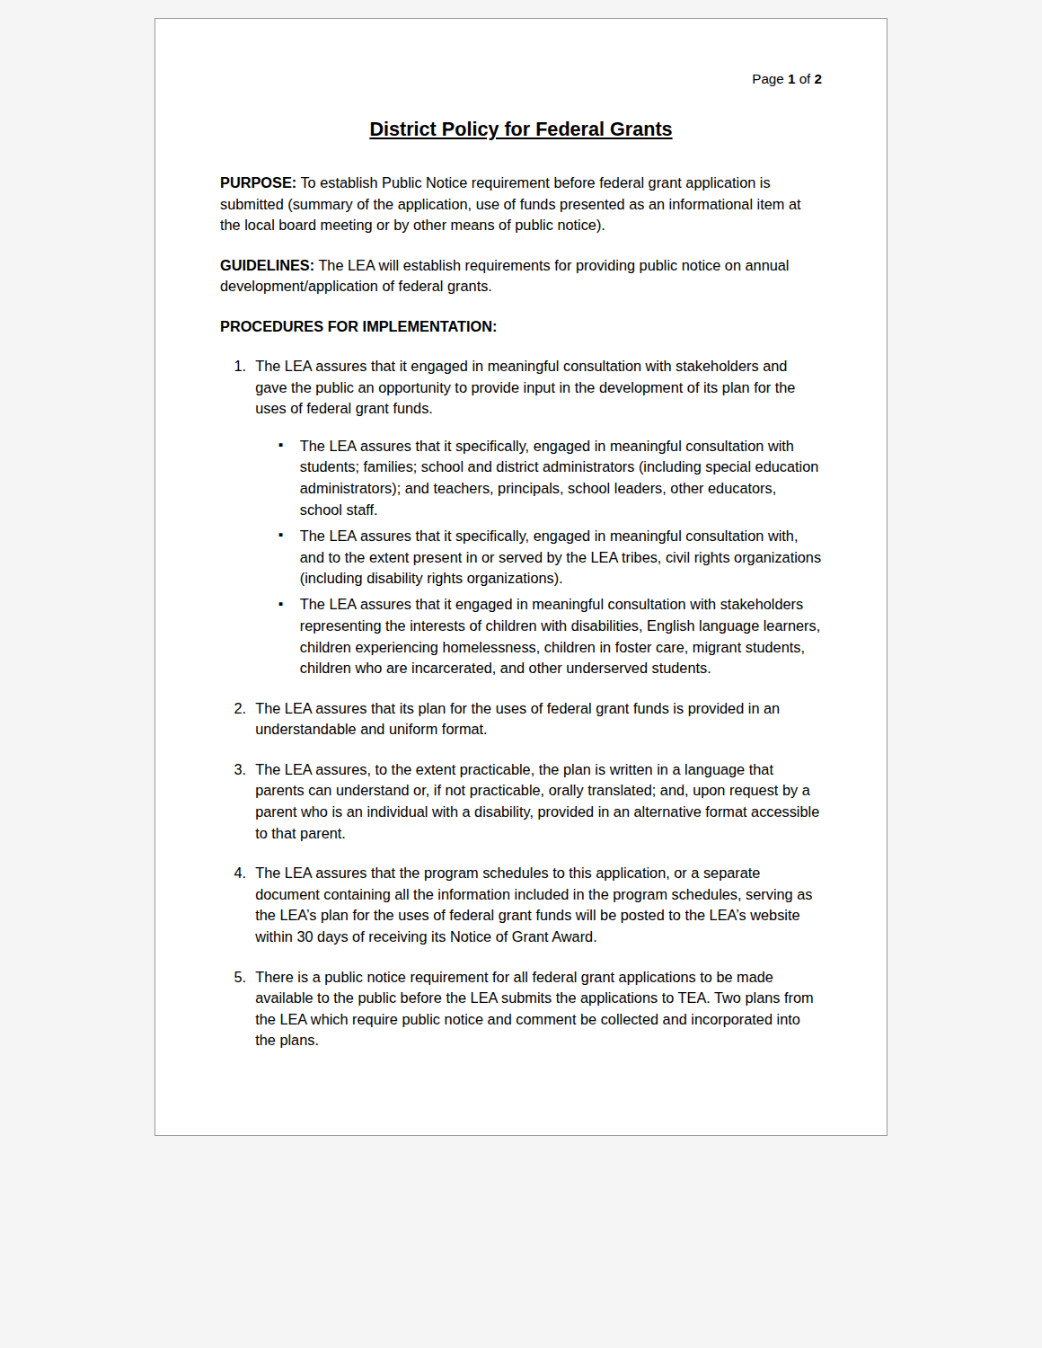Page 1 of 2
District Policy for Federal Grants
PURPOSE: To establish Public Notice requirement before federal grant application is submitted (summary of the application, use of funds presented as an informational item at the local board meeting or by other means of public notice).
GUIDELINES: The LEA will establish requirements for providing public notice on annual development/application of federal grants.
PROCEDURES FOR IMPLEMENTATION:
The LEA assures that it engaged in meaningful consultation with stakeholders and gave the public an opportunity to provide input in the development of its plan for the uses of federal grant funds.
The LEA assures that it specifically, engaged in meaningful consultation with students; families; school and district administrators (including special education administrators); and teachers, principals, school leaders, other educators, school staff.
The LEA assures that it specifically, engaged in meaningful consultation with, and to the extent present in or served by the LEA tribes, civil rights organizations (including disability rights organizations).
The LEA assures that it engaged in meaningful consultation with stakeholders representing the interests of children with disabilities, English language learners, children experiencing homelessness, children in foster care, migrant students, children who are incarcerated, and other underserved students.
The LEA assures that its plan for the uses of federal grant funds is provided in an understandable and uniform format.
The LEA assures, to the extent practicable, the plan is written in a language that parents can understand or, if not practicable, orally translated; and, upon request by a parent who is an individual with a disability, provided in an alternative format accessible to that parent.
The LEA assures that the program schedules to this application, or a separate document containing all the information included in the program schedules, serving as the LEA’s plan for the uses of federal grant funds will be posted to the LEA’s website within 30 days of receiving its Notice of Grant Award.
There is a public notice requirement for all federal grant applications to be made available to the public before the LEA submits the applications to TEA. Two plans from the LEA which require public notice and comment be collected and incorporated into the plans.